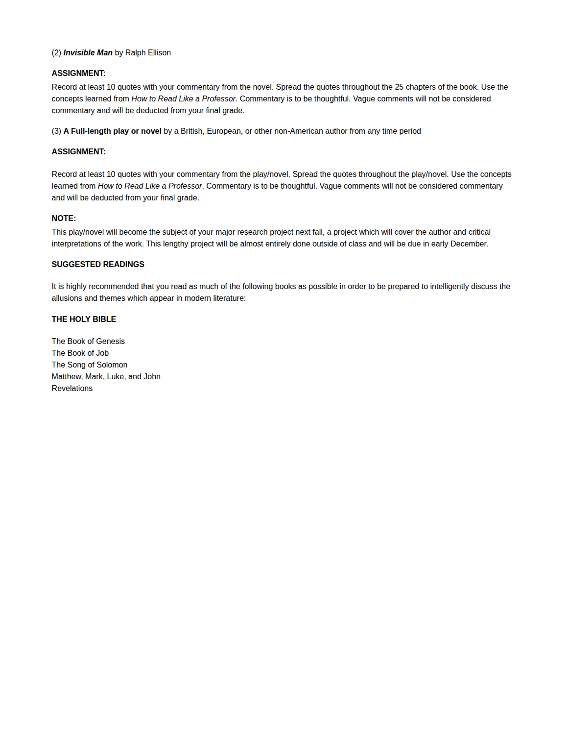(2) Invisible Man by Ralph Ellison
ASSIGNMENT:
Record at least 10 quotes with your commentary from the novel. Spread the quotes throughout the 25 chapters of the book. Use the concepts learned from How to Read Like a Professor. Commentary is to be thoughtful. Vague comments will not be considered commentary and will be deducted from your final grade.
(3) A Full-length play or novel by a British, European, or other non-American author from any time period
ASSIGNMENT:
Record at least 10 quotes with your commentary from the play/novel. Spread the quotes throughout the play/novel. Use the concepts learned from How to Read Like a Professor. Commentary is to be thoughtful. Vague comments will not be considered commentary and will be deducted from your final grade.
NOTE:
This play/novel will become the subject of your major research project next fall, a project which will cover the author and critical interpretations of the work. This lengthy project will be almost entirely done outside of class and will be due in early December.
SUGGESTED READINGS
It is highly recommended that you read as much of the following books as possible in order to be prepared to intelligently discuss the allusions and themes which appear in modern literature:
THE HOLY BIBLE
The Book of Genesis
The Book of Job
The Song of Solomon
Matthew, Mark, Luke, and John
Revelations